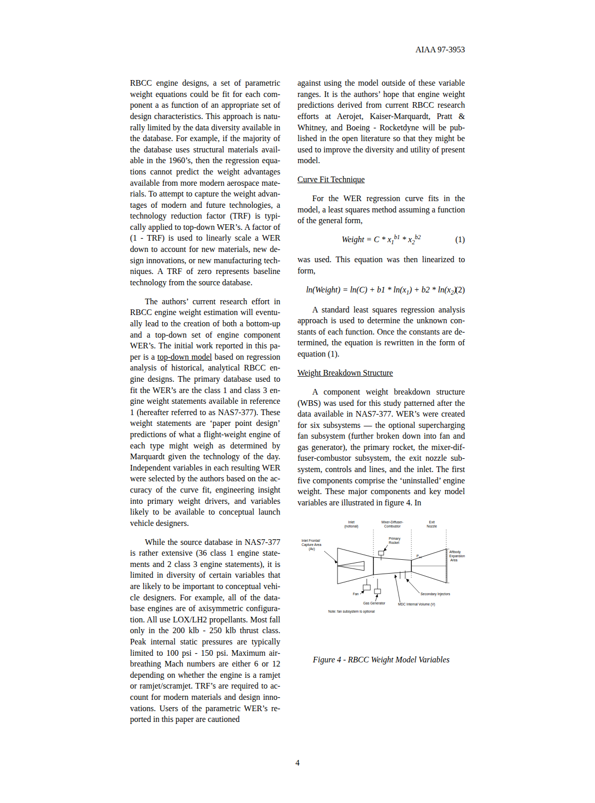AIAA 97-3953
RBCC engine designs, a set of parametric weight equations could be fit for each component a as function of an appropriate set of design characteristics. This approach is naturally limited by the data diversity available in the database. For example, if the majority of the database uses structural materials available in the 1960’s, then the regression equations cannot predict the weight advantages available from more modern aerospace materials. To attempt to capture the weight advantages of modern and future technologies, a technology reduction factor (TRF) is typically applied to top-down WER’s. A factor of (1 - TRF) is used to linearly scale a WER down to account for new materials, new design innovations, or new manufacturing techniques. A TRF of zero represents baseline technology from the source database.
The authors’ current research effort in RBCC engine weight estimation will eventually lead to the creation of both a bottom-up and a top-down set of engine component WER’s. The initial work reported in this paper is a top-down model based on regression analysis of historical, analytical RBCC engine designs. The primary database used to fit the WER’s are the class 1 and class 3 engine weight statements available in reference 1 (hereafter referred to as NAS7-377). These weight statements are ‘paper point design’ predictions of what a flight-weight engine of each type might weigh as determined by Marquardt given the technology of the day. Independent variables in each resulting WER were selected by the authors based on the accuracy of the curve fit, engineering insight into primary weight drivers, and variables likely to be available to conceptual launch vehicle designers.
While the source database in NAS7-377 is rather extensive (36 class 1 engine statements and 2 class 3 engine statements), it is limited in diversity of certain variables that are likely to be important to conceptual vehicle designers. For example, all of the database engines are of axisymmetric configuration. All use LOX/LH2 propellants. Most fall only in the 200 klb - 250 klb thrust class. Peak internal static pressures are typically limited to 100 psi - 150 psi. Maximum airbreathing Mach numbers are either 6 or 12 depending on whether the engine is a ramjet or ramjet/scramjet. TRF’s are required to account for modern materials and design innovations. Users of the parametric WER’s reported in this paper are cautioned
against using the model outside of these variable ranges. It is the authors’ hope that engine weight predictions derived from current RBCC research efforts at Aerojet, Kaiser-Marquardt, Pratt & Whitney, and Boeing - Rocketdyne will be published in the open literature so that they might be used to improve the diversity and utility of present model.
Curve Fit Technique
For the WER regression curve fits in the model, a least squares method assuming a function of the general form,
Weight = C * x1b1 * x2b2 (1)
was used. This equation was then linearized to form,
ln(Weight) = ln(C) + b1 * ln(x1) + b2 * ln(x2) (2)
A standard least squares regression analysis approach is used to determine the unknown constants of each function. Once the constants are determined, the equation is rewritten in the form of equation (1).
Weight Breakdown Structure
A component weight breakdown structure (WBS) was used for this study patterned after the data available in NAS7-377. WER’s were created for six subsystems — the optional supercharging fan subsystem (further broken down into fan and gas generator), the primary rocket, the mixer-diffuser-combustor subsystem, the exit nozzle subsystem, controls and lines, and the inlet. The first five components comprise the ‘uninstalled’ engine weight. These major components and key model variables are illustrated in figure 4. In
Inlet (notional) Mixer-Diffuser- Combustor Exit Nozzle Inlet Frontal/ Capture Area (Ac) Primary Rocket P int Aftbody Expansion Area Fan Gas Generator Secondary Injectors MDC Internal Volume (V) Note: fan subsystem is optional
Figure 4 - RBCC Weight Model Variables
4